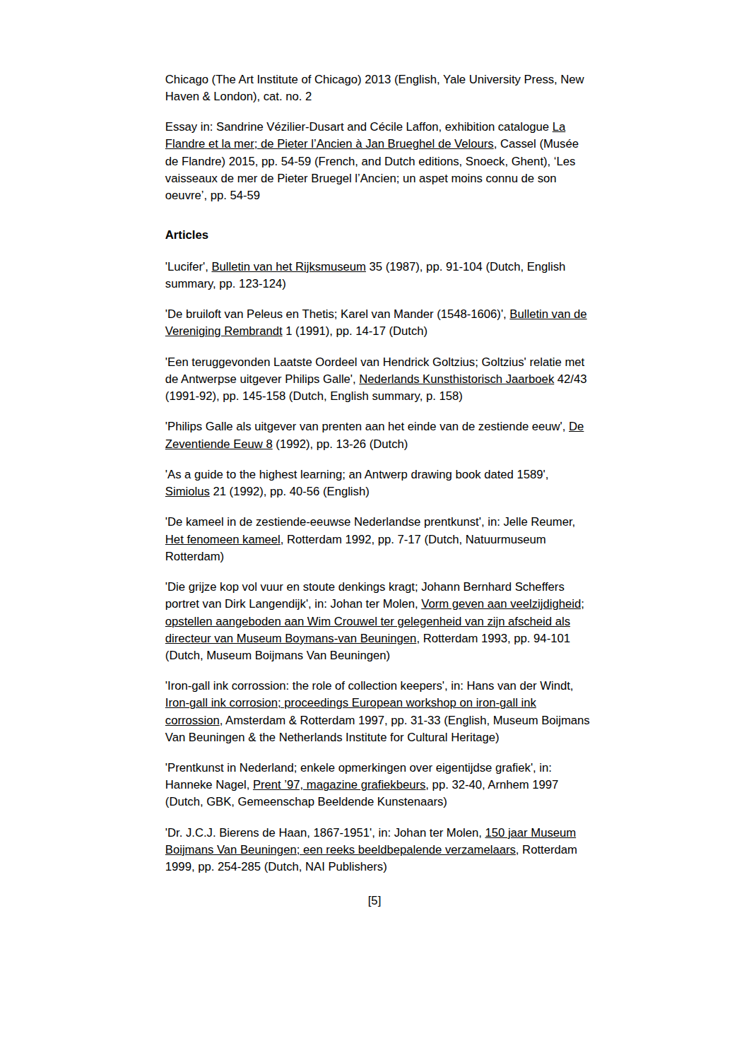Chicago (The Art Institute of Chicago) 2013 (English, Yale University Press, New Haven & London), cat. no. 2
Essay in: Sandrine Vézilier-Dusart and Cécile Laffon, exhibition catalogue La Flandre et la mer; de Pieter l’Ancien à Jan Brueghel de Velours, Cassel (Musée de Flandre) 2015, pp. 54-59 (French, and Dutch editions, Snoeck, Ghent), ‘Les vaisseaux de mer de Pieter Bruegel l’Ancien; un aspet moins connu de son oeuvre’, pp. 54-59
Articles
'Lucifer', Bulletin van het Rijksmuseum 35 (1987), pp. 91-104 (Dutch, English summary, pp. 123-124)
'De bruiloft van Peleus en Thetis; Karel van Mander (1548-1606)', Bulletin van de Vereniging Rembrandt 1 (1991), pp. 14-17 (Dutch)
'Een teruggevonden Laatste Oordeel van Hendrick Goltzius; Goltzius' relatie met de Antwerpse uitgever Philips Galle', Nederlands Kunsthistorisch Jaarboek 42/43 (1991-92), pp. 145-158 (Dutch, English summary, p. 158)
'Philips Galle als uitgever van prenten aan het einde van de zestiende eeuw', De Zeventiende Eeuw 8 (1992), pp. 13-26 (Dutch)
'As a guide to the highest learning; an Antwerp drawing book dated 1589', Simiolus 21 (1992), pp. 40-56 (English)
'De kameel in de zestiende-eeuwse Nederlandse prentkunst', in: Jelle Reumer, Het fenomeen kameel, Rotterdam 1992, pp. 7-17 (Dutch, Natuurmuseum Rotterdam)
'Die grijze kop vol vuur en stoute denkings kragt; Johann Bernhard Scheffers portret van Dirk Langendijk', in: Johan ter Molen, Vorm geven aan veelzijdigheid; opstellen aangeboden aan Wim Crouwel ter gelegenheid van zijn afscheid als directeur van Museum Boymans-van Beuningen, Rotterdam 1993, pp. 94-101 (Dutch, Museum Boijmans Van Beuningen)
'Iron-gall ink corrossion: the role of collection keepers', in: Hans van der Windt, Iron-gall ink corrosion; proceedings European workshop on iron-gall ink corrossion, Amsterdam & Rotterdam 1997, pp. 31-33 (English, Museum Boijmans Van Beuningen & the Netherlands Institute for Cultural Heritage)
'Prentkunst in Nederland; enkele opmerkingen over eigentijdse grafiek', in: Hanneke Nagel, Prent ’97, magazine grafiekbeurs, pp. 32-40, Arnhem 1997 (Dutch, GBK, Gemeenschap Beeldende Kunstenaars)
'Dr. J.C.J. Bierens de Haan, 1867-1951', in: Johan ter Molen, 150 jaar Museum Boijmans Van Beuningen; een reeks beeldbepalende verzamelaars, Rotterdam 1999, pp. 254-285 (Dutch, NAI Publishers)
[5]